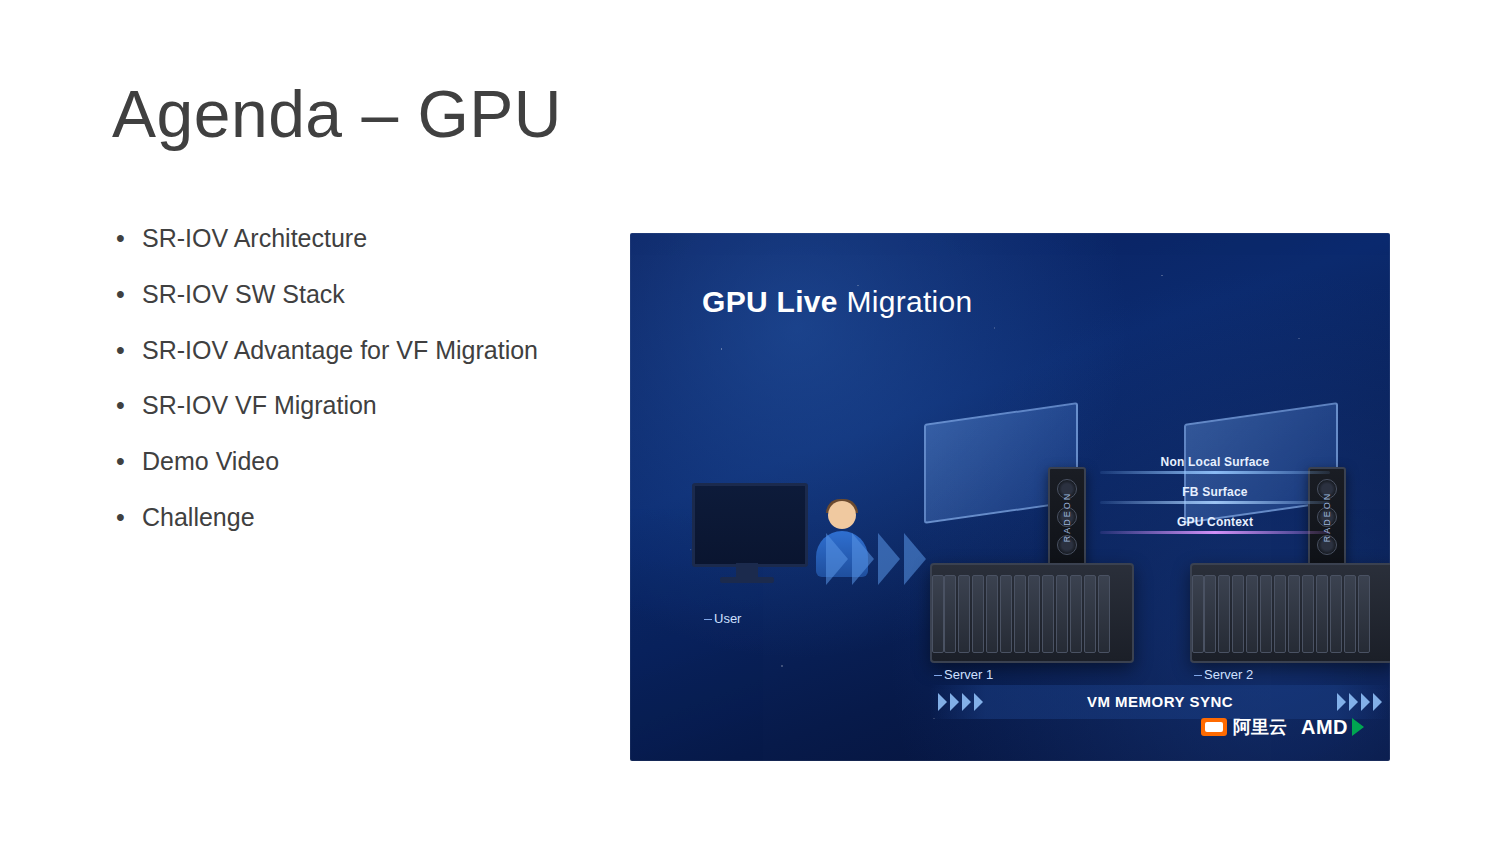Agenda – GPU
SR-IOV Architecture
SR-IOV SW Stack
SR-IOV Advantage for VF Migration
SR-IOV VF Migration
Demo Video
Challenge
GPU Live Migration
User
RADEON
Server 1
RADEON
Server 2
Non Local Surface
FB Surface
GPU Context
VM MEMORY SYNC
阿里云
AMD